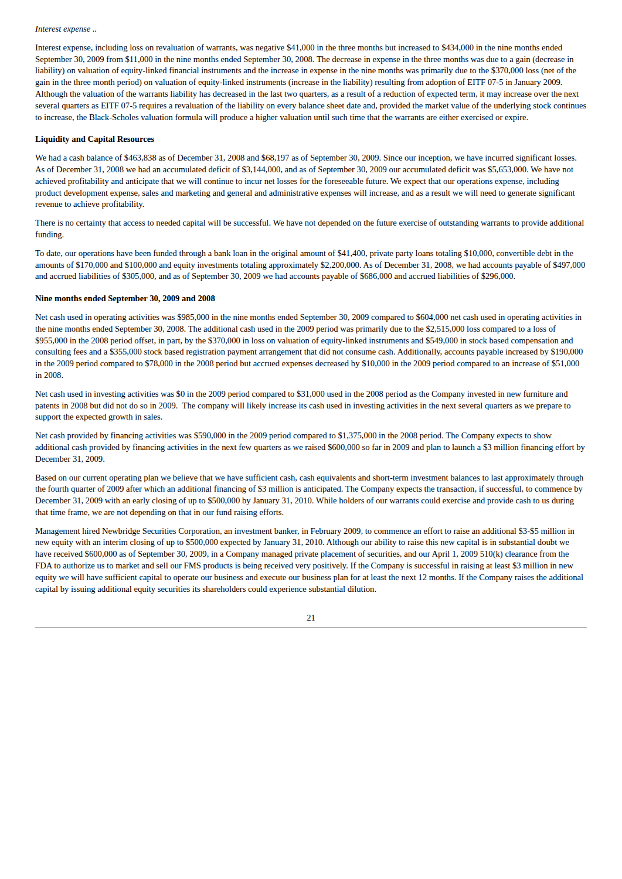Interest expense ..
Interest expense, including loss on revaluation of warrants, was negative $41,000 in the three months but increased to $434,000 in the nine months ended September 30, 2009 from $11,000 in the nine months ended September 30, 2008. The decrease in expense in the three months was due to a gain (decrease in liability) on valuation of equity-linked financial instruments and the increase in expense in the nine months was primarily due to the $370,000 loss (net of the gain in the three month period) on valuation of equity-linked instruments (increase in the liability) resulting from adoption of EITF 07-5 in January 2009. Although the valuation of the warrants liability has decreased in the last two quarters, as a result of a reduction of expected term, it may increase over the next several quarters as EITF 07-5 requires a revaluation of the liability on every balance sheet date and, provided the market value of the underlying stock continues to increase, the Black-Scholes valuation formula will produce a higher valuation until such time that the warrants are either exercised or expire.
Liquidity and Capital Resources
We had a cash balance of $463,838 as of December 31, 2008 and $68,197 as of September 30, 2009. Since our inception, we have incurred significant losses. As of December 31, 2008 we had an accumulated deficit of $3,144,000, and as of September 30, 2009 our accumulated deficit was $5,653,000. We have not achieved profitability and anticipate that we will continue to incur net losses for the foreseeable future. We expect that our operations expense, including product development expense, sales and marketing and general and administrative expenses will increase, and as a result we will need to generate significant revenue to achieve profitability.
There is no certainty that access to needed capital will be successful. We have not depended on the future exercise of outstanding warrants to provide additional funding.
To date, our operations have been funded through a bank loan in the original amount of $41,400, private party loans totaling $10,000, convertible debt in the amounts of $170,000 and $100,000 and equity investments totaling approximately $2,200,000. As of December 31, 2008, we had accounts payable of $497,000 and accrued liabilities of $305,000, and as of September 30, 2009 we had accounts payable of $686,000 and accrued liabilities of $296,000.
Nine months ended September 30, 2009 and 2008
Net cash used in operating activities was $985,000 in the nine months ended September 30, 2009 compared to $604,000 net cash used in operating activities in the nine months ended September 30, 2008. The additional cash used in the 2009 period was primarily due to the $2,515,000 loss compared to a loss of $955,000 in the 2008 period offset, in part, by the $370,000 in loss on valuation of equity-linked instruments and $549,000 in stock based compensation and consulting fees and a $355,000 stock based registration payment arrangement that did not consume cash. Additionally, accounts payable increased by $190,000 in the 2009 period compared to $78,000 in the 2008 period but accrued expenses decreased by $10,000 in the 2009 period compared to an increase of $51,000 in 2008.
Net cash used in investing activities was $0 in the 2009 period compared to $31,000 used in the 2008 period as the Company invested in new furniture and patents in 2008 but did not do so in 2009. The company will likely increase its cash used in investing activities in the next several quarters as we prepare to support the expected growth in sales.
Net cash provided by financing activities was $590,000 in the 2009 period compared to $1,375,000 in the 2008 period. The Company expects to show additional cash provided by financing activities in the next few quarters as we raised $600,000 so far in 2009 and plan to launch a $3 million financing effort by December 31, 2009.
Based on our current operating plan we believe that we have sufficient cash, cash equivalents and short-term investment balances to last approximately through the fourth quarter of 2009 after which an additional financing of $3 million is anticipated. The Company expects the transaction, if successful, to commence by December 31, 2009 with an early closing of up to $500,000 by January 31, 2010. While holders of our warrants could exercise and provide cash to us during that time frame, we are not depending on that in our fund raising efforts.
Management hired Newbridge Securities Corporation, an investment banker, in February 2009, to commence an effort to raise an additional $3-$5 million in new equity with an interim closing of up to $500,000 expected by January 31, 2010. Although our ability to raise this new capital is in substantial doubt we have received $600,000 as of September 30, 2009, in a Company managed private placement of securities, and our April 1, 2009 510(k) clearance from the FDA to authorize us to market and sell our FMS products is being received very positively. If the Company is successful in raising at least $3 million in new equity we will have sufficient capital to operate our business and execute our business plan for at least the next 12 months. If the Company raises the additional capital by issuing additional equity securities its shareholders could experience substantial dilution.
21